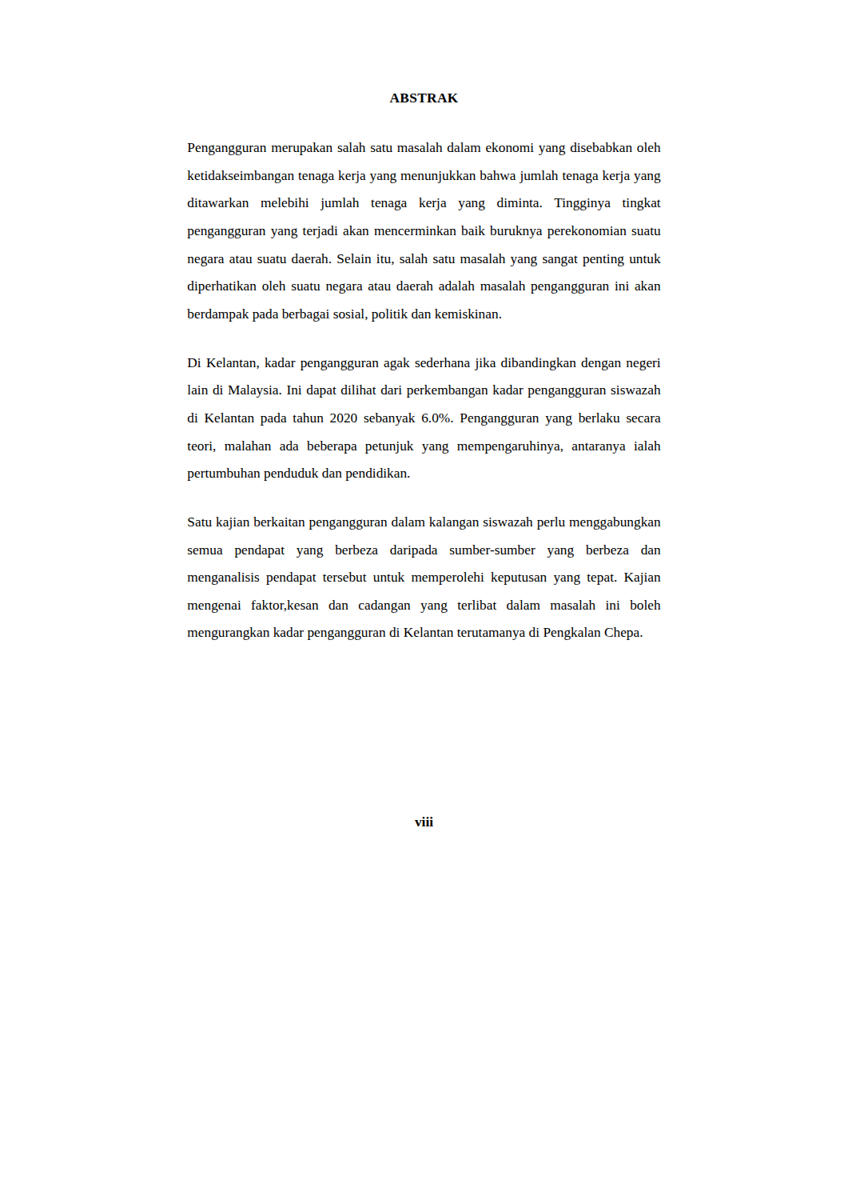ABSTRAK
Pengangguran merupakan salah satu masalah dalam ekonomi yang disebabkan oleh ketidakseimbangan tenaga kerja yang menunjukkan bahwa jumlah tenaga kerja yang ditawarkan melebihi jumlah tenaga kerja yang diminta. Tingginya tingkat pengangguran yang terjadi akan mencerminkan baik buruknya perekonomian suatu negara atau suatu daerah. Selain itu, salah satu masalah yang sangat penting untuk diperhatikan oleh suatu negara atau daerah adalah masalah pengangguran ini akan berdampak pada berbagai sosial, politik dan kemiskinan.
Di Kelantan, kadar pengangguran agak sederhana jika dibandingkan dengan negeri lain di Malaysia. Ini dapat dilihat dari perkembangan kadar pengangguran siswazah di Kelantan pada tahun 2020 sebanyak 6.0%. Pengangguran yang berlaku secara teori, malahan ada beberapa petunjuk yang mempengaruhinya, antaranya ialah pertumbuhan penduduk dan pendidikan.
Satu kajian berkaitan pengangguran dalam kalangan siswazah perlu menggabungkan semua pendapat yang berbeza daripada sumber-sumber yang berbeza dan menganalisis pendapat tersebut untuk memperolehi keputusan yang tepat. Kajian mengenai faktor,kesan dan cadangan yang terlibat dalam masalah ini boleh mengurangkan kadar pengangguran di Kelantan terutamanya di Pengkalan Chepa.
viii